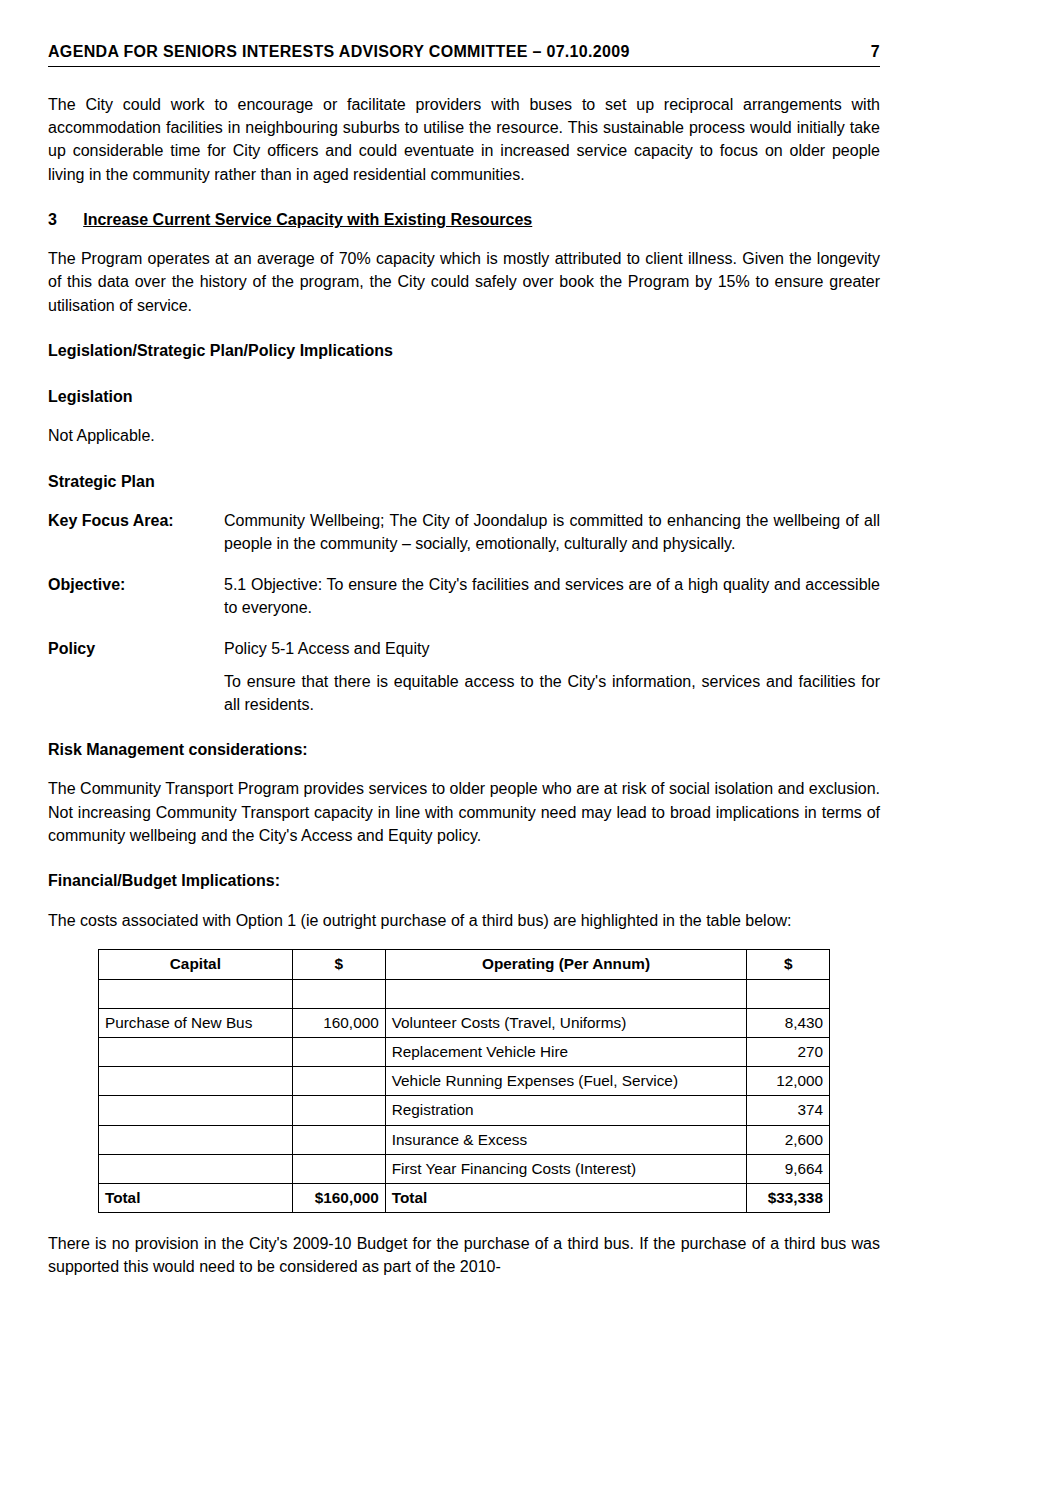Agenda for Seniors Interests Advisory Committee – 07.10.2009 7
The City could work to encourage or facilitate providers with buses to set up reciprocal arrangements with accommodation facilities in neighbouring suburbs to utilise the resource. This sustainable process would initially take up considerable time for City officers and could eventuate in increased service capacity to focus on older people living in the community rather than in aged residential communities.
3 Increase Current Service Capacity with Existing Resources
The Program operates at an average of 70% capacity which is mostly attributed to client illness. Given the longevity of this data over the history of the program, the City could safely over book the Program by 15% to ensure greater utilisation of service.
Legislation/Strategic Plan/Policy Implications
Legislation
Not Applicable.
Strategic Plan
Key Focus Area:
Community Wellbeing; The City of Joondalup is committed to enhancing the wellbeing of all people in the community – socially, emotionally, culturally and physically.
Objective:
5.1 Objective: To ensure the City's facilities and services are of a high quality and accessible to everyone.
Policy
Policy 5-1 Access and Equity
To ensure that there is equitable access to the City's information, services and facilities for all residents.
Risk Management considerations:
The Community Transport Program provides services to older people who are at risk of social isolation and exclusion. Not increasing Community Transport capacity in line with community need may lead to broad implications in terms of community wellbeing and the City's Access and Equity policy.
Financial/Budget Implications:
The costs associated with Option 1 (ie outright purchase of a third bus) are highlighted in the table below:
| Capital | $ | Operating (Per Annum) | $ |
| --- | --- | --- | --- |
| Purchase of New Bus | 160,000 | Volunteer Costs (Travel, Uniforms) | 8,430 |
| | | Replacement Vehicle Hire | 270 |
| | | Vehicle Running Expenses (Fuel, Service) | 12,000 |
| | | Registration | 374 |
| | | Insurance & Excess | 2,600 |
| | | First Year Financing Costs (Interest) | 9,664 |
| Total | $160,000 | Total | $33,338 |
There is no provision in the City's 2009-10 Budget for the purchase of a third bus. If the purchase of a third bus was supported this would need to be considered as part of the 2010-